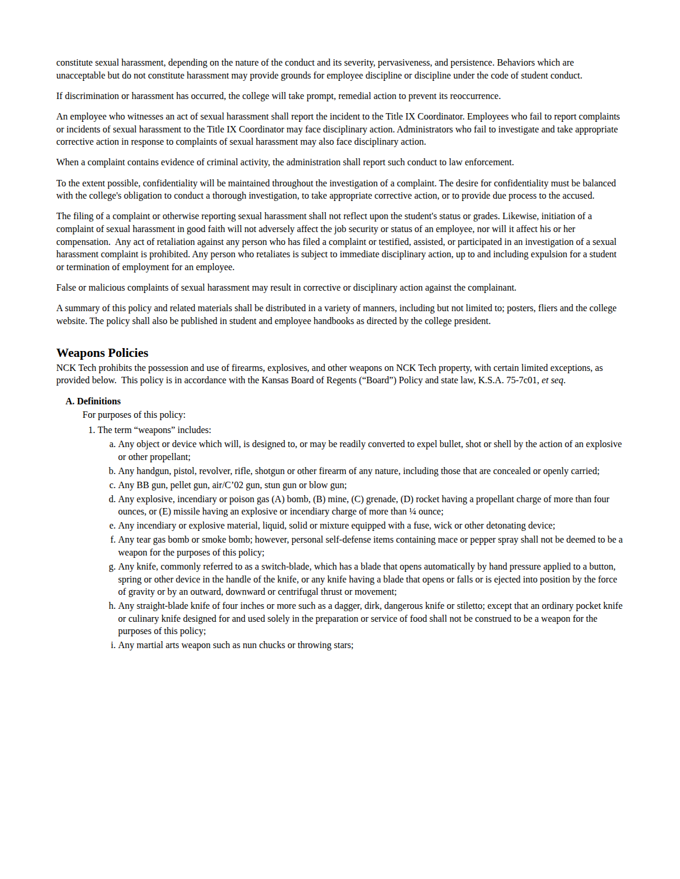constitute sexual harassment, depending on the nature of the conduct and its severity, pervasiveness, and persistence. Behaviors which are unacceptable but do not constitute harassment may provide grounds for employee discipline or discipline under the code of student conduct.
If discrimination or harassment has occurred, the college will take prompt, remedial action to prevent its reoccurrence.
An employee who witnesses an act of sexual harassment shall report the incident to the Title IX Coordinator. Employees who fail to report complaints or incidents of sexual harassment to the Title IX Coordinator may face disciplinary action. Administrators who fail to investigate and take appropriate corrective action in response to complaints of sexual harassment may also face disciplinary action.
When a complaint contains evidence of criminal activity, the administration shall report such conduct to law enforcement.
To the extent possible, confidentiality will be maintained throughout the investigation of a complaint. The desire for confidentiality must be balanced with the college's obligation to conduct a thorough investigation, to take appropriate corrective action, or to provide due process to the accused.
The filing of a complaint or otherwise reporting sexual harassment shall not reflect upon the student's status or grades. Likewise, initiation of a complaint of sexual harassment in good faith will not adversely affect the job security or status of an employee, nor will it affect his or her compensation. Any act of retaliation against any person who has filed a complaint or testified, assisted, or participated in an investigation of a sexual harassment complaint is prohibited. Any person who retaliates is subject to immediate disciplinary action, up to and including expulsion for a student or termination of employment for an employee.
False or malicious complaints of sexual harassment may result in corrective or disciplinary action against the complainant.
A summary of this policy and related materials shall be distributed in a variety of manners, including but not limited to; posters, fliers and the college website. The policy shall also be published in student and employee handbooks as directed by the college president.
Weapons Policies
NCK Tech prohibits the possession and use of firearms, explosives, and other weapons on NCK Tech property, with certain limited exceptions, as provided below. This policy is in accordance with the Kansas Board of Regents (“Board”) Policy and state law, K.S.A. 75-7c01, et seq.
Definitions
For purposes of this policy:
The term “weapons” includes:
Any object or device which will, is designed to, or may be readily converted to expel bullet, shot or shell by the action of an explosive or other propellant;
Any handgun, pistol, revolver, rifle, shotgun or other firearm of any nature, including those that are concealed or openly carried;
Any BB gun, pellet gun, air/C’02 gun, stun gun or blow gun;
Any explosive, incendiary or poison gas (A) bomb, (B) mine, (C) grenade, (D) rocket having a propellant charge of more than four ounces, or (E) missile having an explosive or incendiary charge of more than ¼ ounce;
Any incendiary or explosive material, liquid, solid or mixture equipped with a fuse, wick or other detonating device;
Any tear gas bomb or smoke bomb; however, personal self-defense items containing mace or pepper spray shall not be deemed to be a weapon for the purposes of this policy;
Any knife, commonly referred to as a switch-blade, which has a blade that opens automatically by hand pressure applied to a button, spring or other device in the handle of the knife, or any knife having a blade that opens or falls or is ejected into position by the force of gravity or by an outward, downward or centrifugal thrust or movement;
Any straight-blade knife of four inches or more such as a dagger, dirk, dangerous knife or stiletto; except that an ordinary pocket knife or culinary knife designed for and used solely in the preparation or service of food shall not be construed to be a weapon for the purposes of this policy;
Any martial arts weapon such as nun chucks or throwing stars;